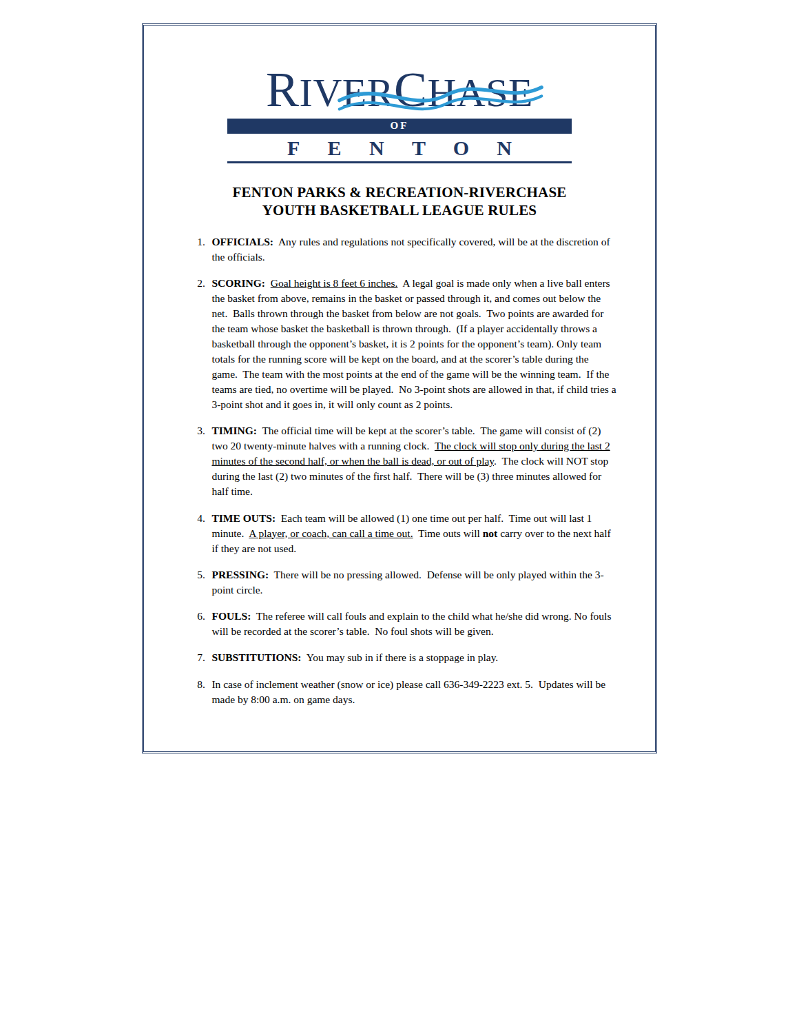RIVERCHASE
OF
FENTON
FENTON PARKS & RECREATION-RIVERCHASE
YOUTH BASKETBALL LEAGUE RULES
OFFICIALS: Any rules and regulations not specifically covered, will be at the discretion of the officials.
SCORING: Goal height is 8 feet 6 inches. A legal goal is made only when a live ball enters the basket from above, remains in the basket or passed through it, and comes out below the net. Balls thrown through the basket from below are not goals. Two points are awarded for the team whose basket the basketball is thrown through. (If a player accidentally throws a basketball through the opponent’s basket, it is 2 points for the opponent’s team). Only team totals for the running score will be kept on the board, and at the scorer’s table during the game. The team with the most points at the end of the game will be the winning team. If the teams are tied, no overtime will be played. No 3-point shots are allowed in that, if child tries a 3-point shot and it goes in, it will only count as 2 points.
TIMING: The official time will be kept at the scorer’s table. The game will consist of (2) two 20 twenty-minute halves with a running clock. The clock will stop only during the last 2 minutes of the second half, or when the ball is dead, or out of play. The clock will NOT stop during the last (2) two minutes of the first half. There will be (3) three minutes allowed for half time.
TIME OUTS: Each team will be allowed (1) one time out per half. Time out will last 1 minute. A player, or coach, can call a time out. Time outs will not carry over to the next half if they are not used.
PRESSING: There will be no pressing allowed. Defense will be only played within the 3-point circle.
FOULS: The referee will call fouls and explain to the child what he/she did wrong. No fouls will be recorded at the scorer’s table. No foul shots will be given.
SUBSTITUTIONS: You may sub in if there is a stoppage in play.
In case of inclement weather (snow or ice) please call 636-349-2223 ext. 5. Updates will be made by 8:00 a.m. on game days.